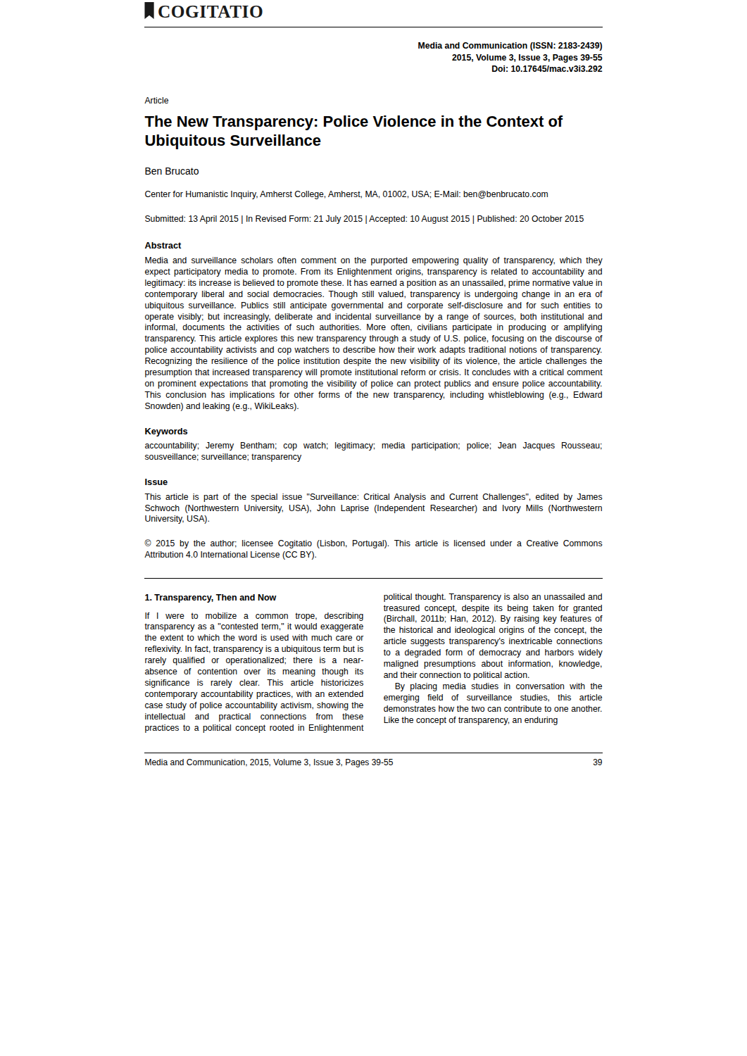COGITATIO
Media and Communication (ISSN: 2183-2439)
2015, Volume 3, Issue 3, Pages 39-55
Doi: 10.17645/mac.v3i3.292
Article
The New Transparency: Police Violence in the Context of Ubiquitous Surveillance
Ben Brucato
Center for Humanistic Inquiry, Amherst College, Amherst, MA, 01002, USA; E-Mail: ben@benbrucato.com
Submitted: 13 April 2015 | In Revised Form: 21 July 2015 | Accepted: 10 August 2015 | Published: 20 October 2015
Abstract
Media and surveillance scholars often comment on the purported empowering quality of transparency, which they expect participatory media to promote. From its Enlightenment origins, transparency is related to accountability and legitimacy: its increase is believed to promote these. It has earned a position as an unassailed, prime normative value in contemporary liberal and social democracies. Though still valued, transparency is undergoing change in an era of ubiquitous surveillance. Publics still anticipate governmental and corporate self-disclosure and for such entities to operate visibly; but increasingly, deliberate and incidental surveillance by a range of sources, both institutional and informal, documents the activities of such authorities. More often, civilians participate in producing or amplifying transparency. This article explores this new transparency through a study of U.S. police, focusing on the discourse of police accountability activists and cop watchers to describe how their work adapts traditional notions of transparency. Recognizing the resilience of the police institution despite the new visibility of its violence, the article challenges the presumption that increased transparency will promote institutional reform or crisis. It concludes with a critical comment on prominent expectations that promoting the visibility of police can protect publics and ensure police accountability. This conclusion has implications for other forms of the new transparency, including whistleblowing (e.g., Edward Snowden) and leaking (e.g., WikiLeaks).
Keywords
accountability; Jeremy Bentham; cop watch; legitimacy; media participation; police; Jean Jacques Rousseau; sousveillance; surveillance; transparency
Issue
This article is part of the special issue "Surveillance: Critical Analysis and Current Challenges", edited by James Schwoch (Northwestern University, USA), John Laprise (Independent Researcher) and Ivory Mills (Northwestern University, USA).
© 2015 by the author; licensee Cogitatio (Lisbon, Portugal). This article is licensed under a Creative Commons Attribution 4.0 International License (CC BY).
1. Transparency, Then and Now
If I were to mobilize a common trope, describing transparency as a "contested term," it would exaggerate the extent to which the word is used with much care or reflexivity. In fact, transparency is a ubiquitous term but is rarely qualified or operationalized; there is a near-absence of contention over its meaning though its significance is rarely clear. This article historicizes contemporary accountability practices, with an extended case study of police accountability activism, showing the intellectual and practical connections from these practices to a political concept rooted in Enlightenment political thought. Transparency is also an unassailed and treasured concept, despite its being taken for granted (Birchall, 2011b; Han, 2012). By raising key features of the historical and ideological origins of the concept, the article suggests transparency's inextricable connections to a degraded form of democracy and harbors widely maligned presumptions about information, knowledge, and their connection to political action.
By placing media studies in conversation with the emerging field of surveillance studies, this article demonstrates how the two can contribute to one another. Like the concept of transparency, an enduring
Media and Communication, 2015, Volume 3, Issue 3, Pages 39-55 39